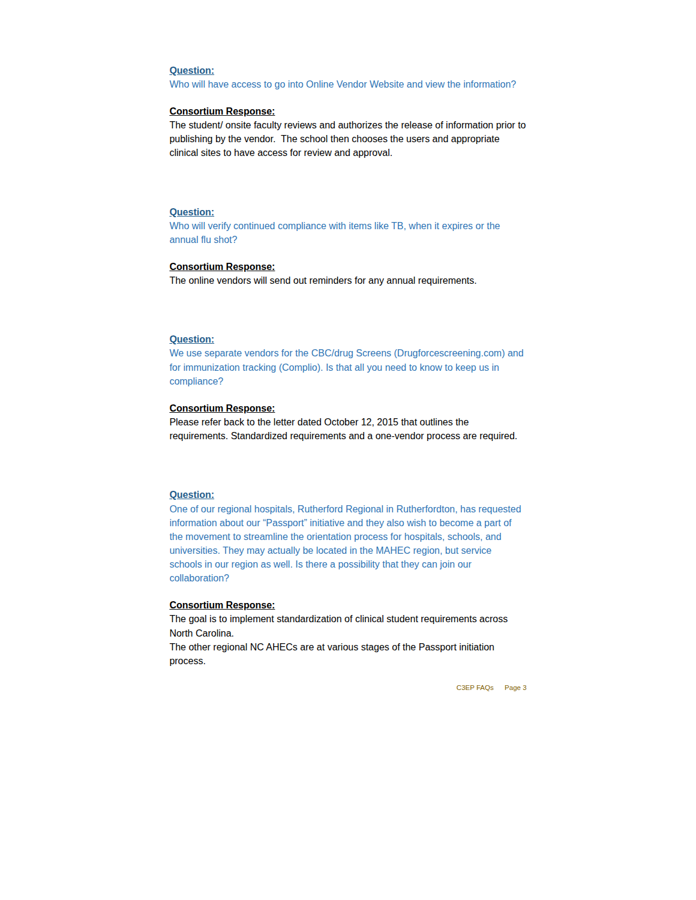Question:
Who will have access to go into Online Vendor Website and view the information?
Consortium Response:
The student/ onsite faculty reviews and authorizes the release of information prior to publishing by the vendor. The school then chooses the users and appropriate clinical sites to have access for review and approval.
Question:
Who will verify continued compliance with items like TB, when it expires or the annual flu shot?
Consortium Response:
The online vendors will send out reminders for any annual requirements.
Question:
We use separate vendors for the CBC/drug Screens (Drugforcescreening.com) and for immunization tracking (Complio). Is that all you need to know to keep us in compliance?
Consortium Response:
Please refer back to the letter dated October 12, 2015 that outlines the requirements. Standardized requirements and a one-vendor process are required.
Question:
One of our regional hospitals, Rutherford Regional in Rutherfordton, has requested information about our “Passport” initiative and they also wish to become a part of the movement to streamline the orientation process for hospitals, schools, and universities. They may actually be located in the MAHEC region, but service schools in our region as well. Is there a possibility that they can join our collaboration?
Consortium Response:
The goal is to implement standardization of clinical student requirements across North Carolina.
The other regional NC AHECs are at various stages of the Passport initiation process.
C3EP FAQsPage 3